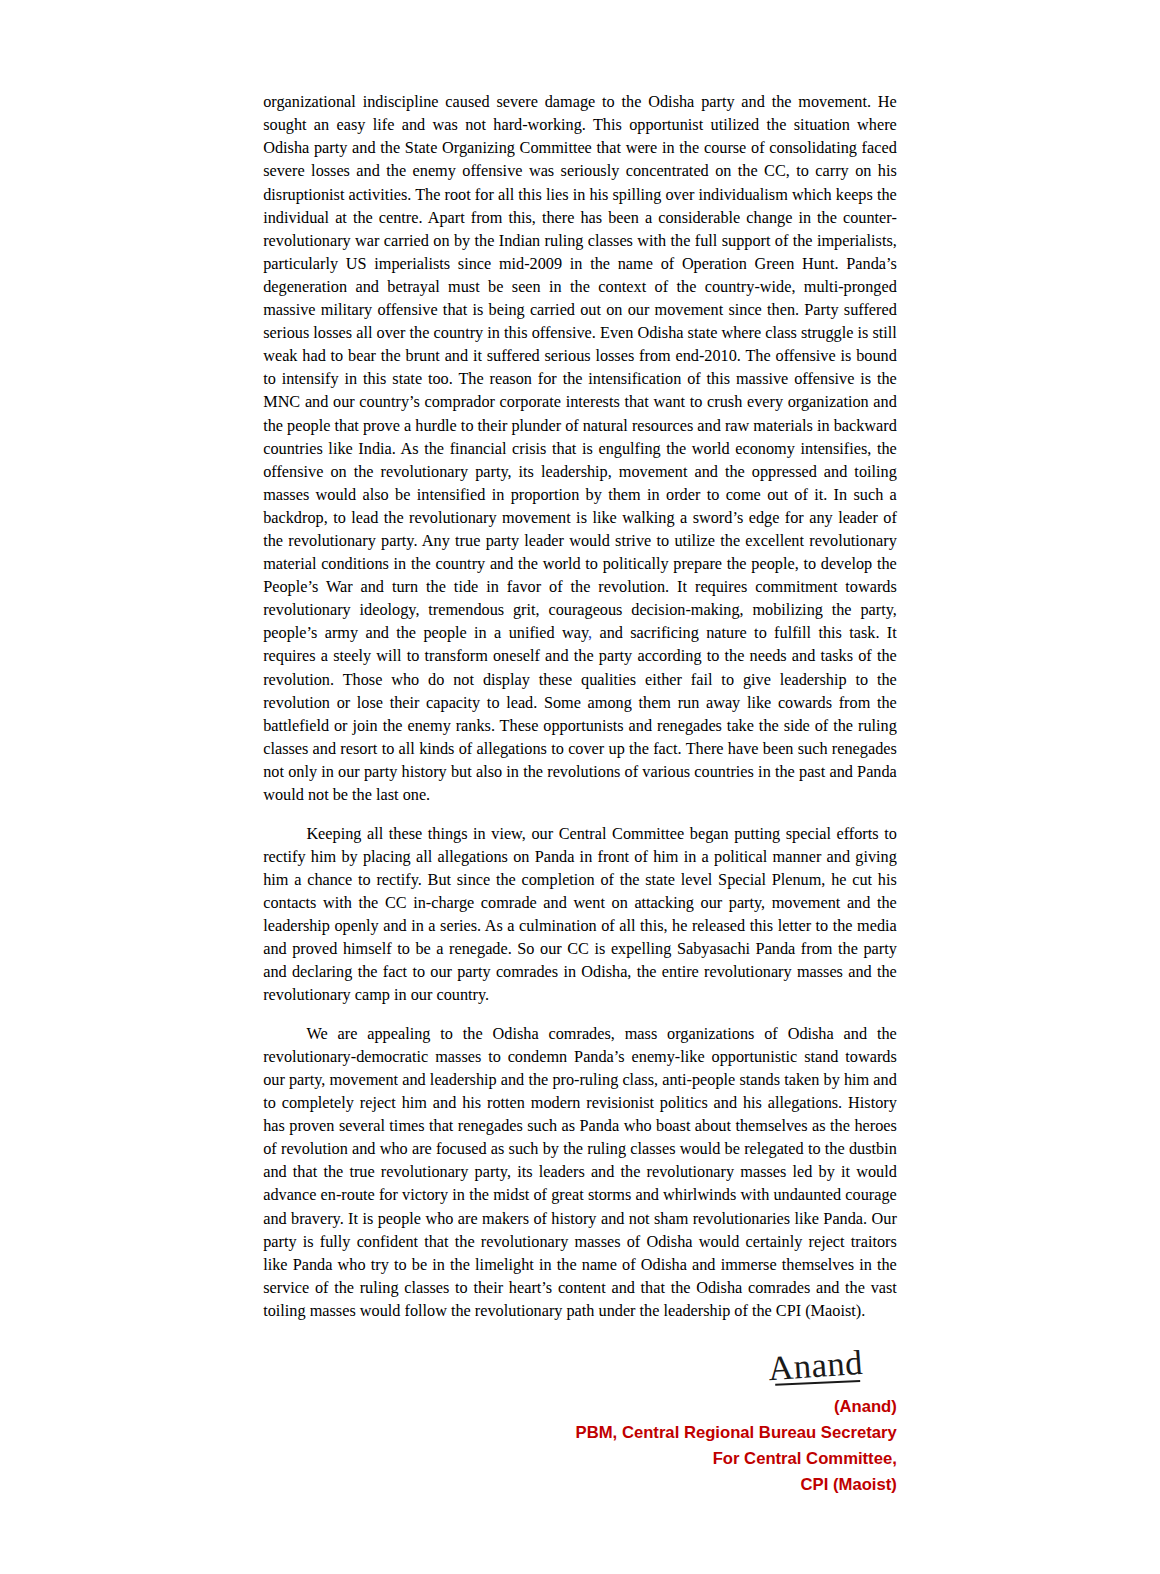organizational indiscipline caused severe damage to the Odisha party and the movement. He sought an easy life and was not hard-working. This opportunist utilized the situation where Odisha party and the State Organizing Committee that were in the course of consolidating faced severe losses and the enemy offensive was seriously concentrated on the CC, to carry on his disruptionist activities. The root for all this lies in his spilling over individualism which keeps the individual at the centre. Apart from this, there has been a considerable change in the counter-revolutionary war carried on by the Indian ruling classes with the full support of the imperialists, particularly US imperialists since mid-2009 in the name of Operation Green Hunt. Panda’s degeneration and betrayal must be seen in the context of the country-wide, multi-pronged massive military offensive that is being carried out on our movement since then. Party suffered serious losses all over the country in this offensive. Even Odisha state where class struggle is still weak had to bear the brunt and it suffered serious losses from end-2010. The offensive is bound to intensify in this state too. The reason for the intensification of this massive offensive is the MNC and our country’s comprador corporate interests that want to crush every organization and the people that prove a hurdle to their plunder of natural resources and raw materials in backward countries like India. As the financial crisis that is engulfing the world economy intensifies, the offensive on the revolutionary party, its leadership, movement and the oppressed and toiling masses would also be intensified in proportion by them in order to come out of it. In such a backdrop, to lead the revolutionary movement is like walking a sword’s edge for any leader of the revolutionary party. Any true party leader would strive to utilize the excellent revolutionary material conditions in the country and the world to politically prepare the people, to develop the People’s War and turn the tide in favor of the revolution. It requires commitment towards revolutionary ideology, tremendous grit, courageous decision-making, mobilizing the party, people’s army and the people in a unified way, and sacrificing nature to fulfill this task. It requires a steely will to transform oneself and the party according to the needs and tasks of the revolution. Those who do not display these qualities either fail to give leadership to the revolution or lose their capacity to lead. Some among them run away like cowards from the battlefield or join the enemy ranks. These opportunists and renegades take the side of the ruling classes and resort to all kinds of allegations to cover up the fact. There have been such renegades not only in our party history but also in the revolutions of various countries in the past and Panda would not be the last one.
Keeping all these things in view, our Central Committee began putting special efforts to rectify him by placing all allegations on Panda in front of him in a political manner and giving him a chance to rectify. But since the completion of the state level Special Plenum, he cut his contacts with the CC in-charge comrade and went on attacking our party, movement and the leadership openly and in a series. As a culmination of all this, he released this letter to the media and proved himself to be a renegade. So our CC is expelling Sabyasachi Panda from the party and declaring the fact to our party comrades in Odisha, the entire revolutionary masses and the revolutionary camp in our country.
We are appealing to the Odisha comrades, mass organizations of Odisha and the revolutionary-democratic masses to condemn Panda’s enemy-like opportunistic stand towards our party, movement and leadership and the pro-ruling class, anti-people stands taken by him and to completely reject him and his rotten modern revisionist politics and his allegations. History has proven several times that renegades such as Panda who boast about themselves as the heroes of revolution and who are focused as such by the ruling classes would be relegated to the dustbin and that the true revolutionary party, its leaders and the revolutionary masses led by it would advance en-route for victory in the midst of great storms and whirlwinds with undaunted courage and bravery. It is people who are makers of history and not sham revolutionaries like Panda. Our party is fully confident that the revolutionary masses of Odisha would certainly reject traitors like Panda who try to be in the limelight in the name of Odisha and immerse themselves in the service of the ruling classes to their heart’s content and that the Odisha comrades and the vast toiling masses would follow the revolutionary path under the leadership of the CPI (Maoist).
Anand
(Anand)
PBM, Central Regional Bureau Secretary
For Central Committee,
CPI (Maoist)